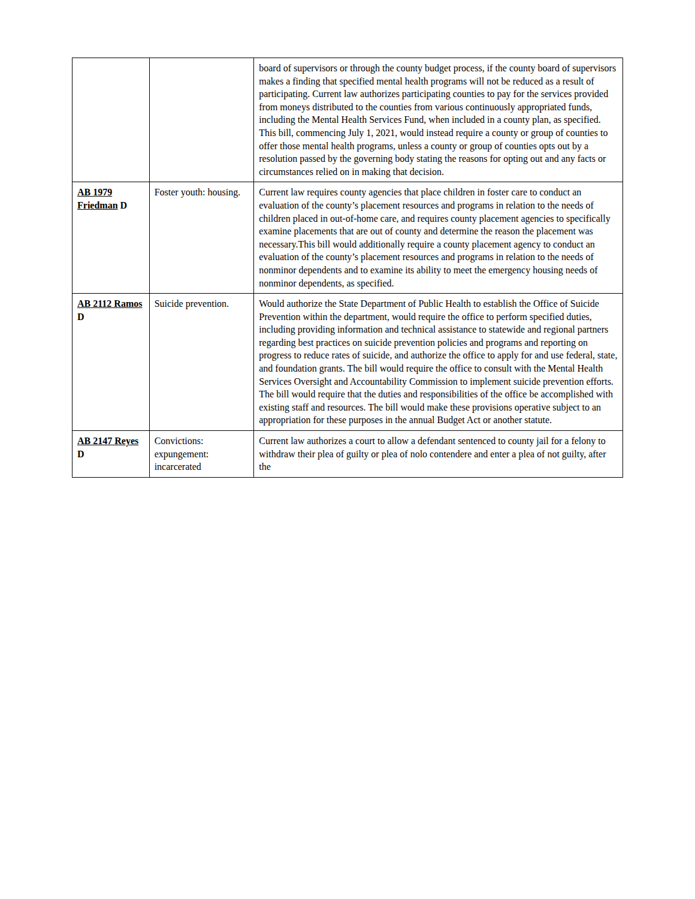| | | board of supervisors or through the county budget process, if the county board of supervisors makes a finding that specified mental health programs will not be reduced as a result of participating. Current law authorizes participating counties to pay for the services provided from moneys distributed to the counties from various continuously appropriated funds, including the Mental Health Services Fund, when included in a county plan, as specified. This bill, commencing July 1, 2021, would instead require a county or group of counties to offer those mental health programs, unless a county or group of counties opts out by a resolution passed by the governing body stating the reasons for opting out and any facts or circumstances relied on in making that decision. |
| AB 1979 Friedman D | Foster youth: housing. | Current law requires county agencies that place children in foster care to conduct an evaluation of the county’s placement resources and programs in relation to the needs of children placed in out-of-home care, and requires county placement agencies to specifically examine placements that are out of county and determine the reason the placement was necessary.This bill would additionally require a county placement agency to conduct an evaluation of the county’s placement resources and programs in relation to the needs of nonminor dependents and to examine its ability to meet the emergency housing needs of nonminor dependents, as specified. |
| AB 2112 Ramos D | Suicide prevention. | Would authorize the State Department of Public Health to establish the Office of Suicide Prevention within the department, would require the office to perform specified duties, including providing information and technical assistance to statewide and regional partners regarding best practices on suicide prevention policies and programs and reporting on progress to reduce rates of suicide, and authorize the office to apply for and use federal, state, and foundation grants. The bill would require the office to consult with the Mental Health Services Oversight and Accountability Commission to implement suicide prevention efforts. The bill would require that the duties and responsibilities of the office be accomplished with existing staff and resources. The bill would make these provisions operative subject to an appropriation for these purposes in the annual Budget Act or another statute. |
| AB 2147 Reyes D | Convictions: expungement: incarcerated | Current law authorizes a court to allow a defendant sentenced to county jail for a felony to withdraw their plea of guilty or plea of nolo contendere and enter a plea of not guilty, after the |